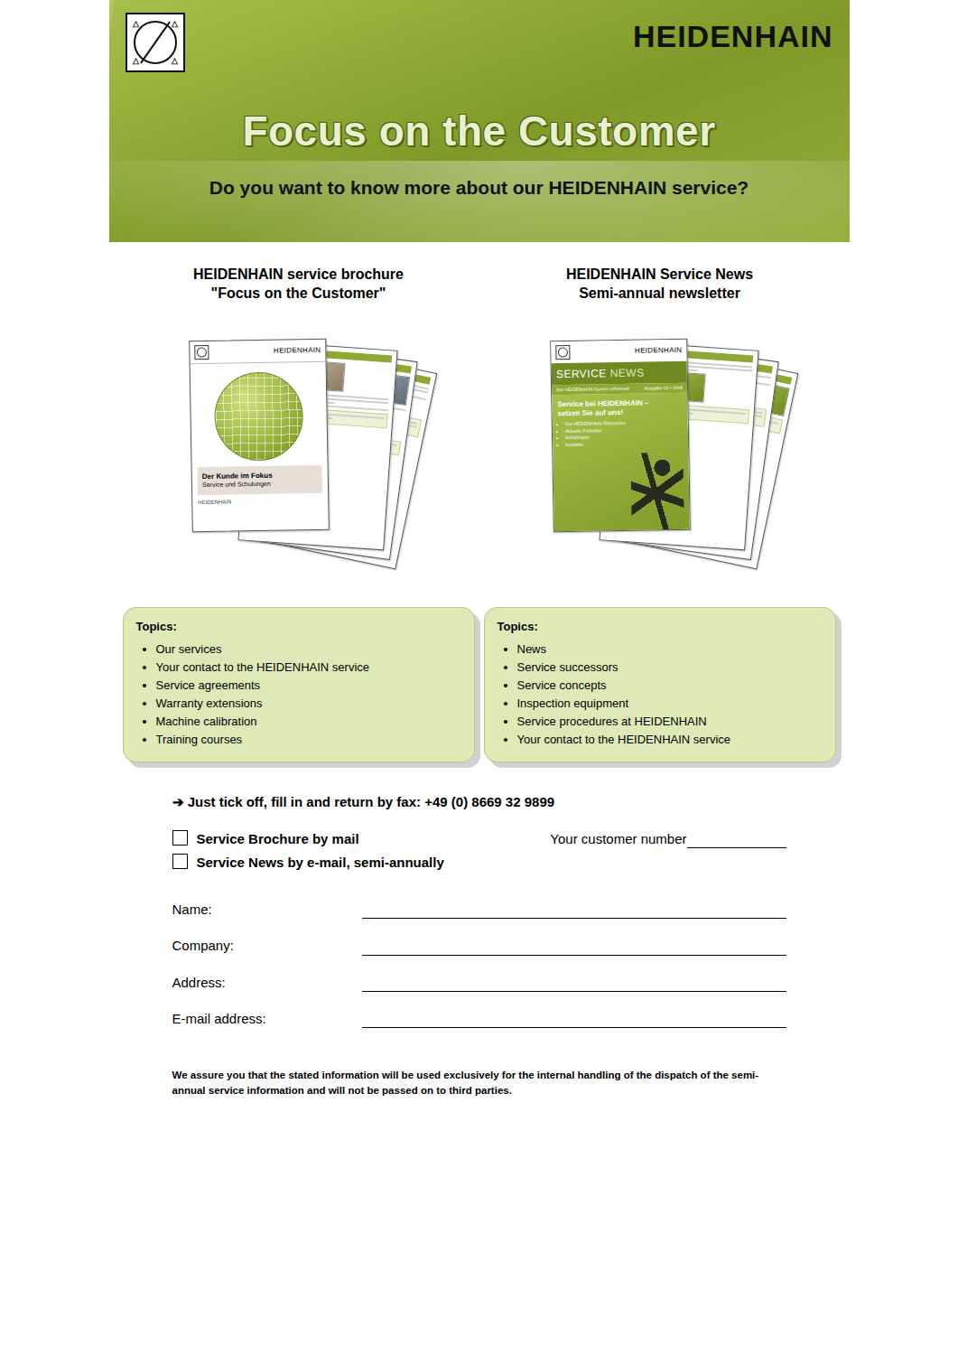△ △ △ △
HEIDENHAIN
Focus on the Customer
Do you want to know more about our HEIDENHAIN service?
HEIDENHAIN service brochure
"Focus on the Customer"
HEIDENHAIN
Der Kunde im Fokus Service und Schulungen
HEIDENHAIN
Topics:
Our services
Your contact to the HEIDENHAIN service
Service agreements
Warranty extensions
Machine calibration
Training courses
HEIDENHAIN Service News
Semi-annual newsletter
HEIDENHAIN
SERVICE NEWS
Der HEIDENHAIN-Service informiert Ausgabe 01 • 2008
Service bei HEIDENHAIN –
setzen Sie auf uns!
Der HEIDENHAIN-Teleservice
Aktuelle Prüfmittel
Schulungen
Kontakte
Topics:
News
Service successors
Service concepts
Inspection equipment
Service procedures at HEIDENHAIN
Your contact to the HEIDENHAIN service
➔ Just tick off, fill in and return by fax: +49 (0) 8669 32 9899
Service Brochure by mail Your customer number
Service News by e-mail, semi-annually
| Name: | |
| Company: | |
| Address: | |
| E-mail address: | |
We assure you that the stated information will be used exclusively for the internal handling of the dispatch of the semi-annual service information and will not be passed on to third parties.